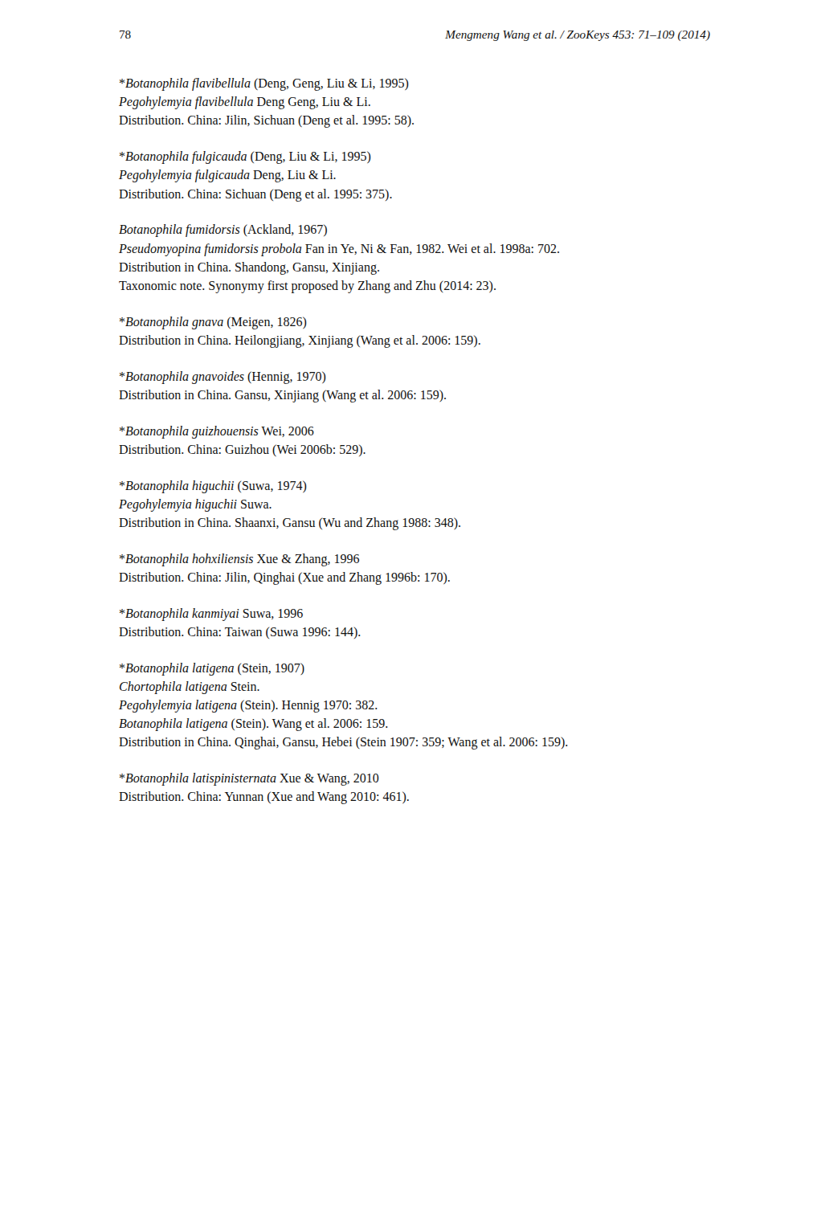78 Mengmeng Wang et al. / ZooKeys 453: 71–109 (2014)
*Botanophila flavibellula (Deng, Geng, Liu & Li, 1995)
Pegohylemyia flavibellula Deng Geng, Liu & Li.
Distribution. China: Jilin, Sichuan (Deng et al. 1995: 58).
*Botanophila fulgicauda (Deng, Liu & Li, 1995)
Pegohylemyia fulgicauda Deng, Liu & Li.
Distribution. China: Sichuan (Deng et al. 1995: 375).
Botanophila fumidorsis (Ackland, 1967)
Pseudomyopina fumidorsis probola Fan in Ye, Ni & Fan, 1982. Wei et al. 1998a: 702.
Distribution in China. Shandong, Gansu, Xinjiang.
Taxonomic note. Synonymy first proposed by Zhang and Zhu (2014: 23).
*Botanophila gnava (Meigen, 1826)
Distribution in China. Heilongjiang, Xinjiang (Wang et al. 2006: 159).
*Botanophila gnavoides (Hennig, 1970)
Distribution in China. Gansu, Xinjiang (Wang et al. 2006: 159).
*Botanophila guizhouensis Wei, 2006
Distribution. China: Guizhou (Wei 2006b: 529).
*Botanophila higuchii (Suwa, 1974)
Pegohylemyia higuchii Suwa.
Distribution in China. Shaanxi, Gansu (Wu and Zhang 1988: 348).
*Botanophila hohxiliensis Xue & Zhang, 1996
Distribution. China: Jilin, Qinghai (Xue and Zhang 1996b: 170).
*Botanophila kanmiyai Suwa, 1996
Distribution. China: Taiwan (Suwa 1996: 144).
*Botanophila latigena (Stein, 1907)
Chortophila latigena Stein.
Pegohylemyia latigena (Stein). Hennig 1970: 382.
Botanophila latigena (Stein). Wang et al. 2006: 159.
Distribution in China. Qinghai, Gansu, Hebei (Stein 1907: 359; Wang et al. 2006: 159).
*Botanophila latispinisternata Xue & Wang, 2010
Distribution. China: Yunnan (Xue and Wang 2010: 461).